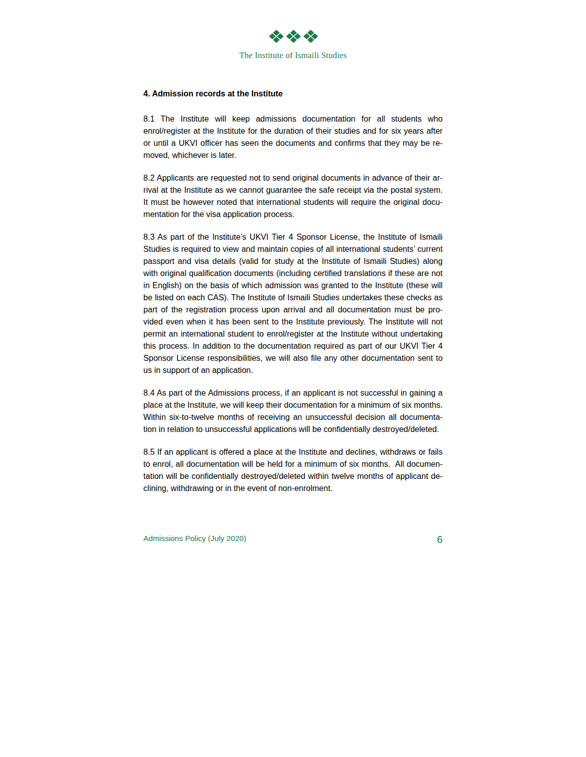❖❖❖
The Institute of Ismaili Studies
4. Admission records at the Institute
8.1 The Institute will keep admissions documentation for all students who enrol/register at the Institute for the duration of their studies and for six years after or until a UKVI officer has seen the documents and confirms that they may be removed, whichever is later.
8.2 Applicants are requested not to send original documents in advance of their arrival at the Institute as we cannot guarantee the safe receipt via the postal system. It must be however noted that international students will require the original documentation for the visa application process.
8.3 As part of the Institute’s UKVI Tier 4 Sponsor License, the Institute of Ismaili Studies is required to view and maintain copies of all international students’ current passport and visa details (valid for study at the Institute of Ismaili Studies) along with original qualification documents (including certified translations if these are not in English) on the basis of which admission was granted to the Institute (these will be listed on each CAS). The Institute of Ismaili Studies undertakes these checks as part of the registration process upon arrival and all documentation must be provided even when it has been sent to the Institute previously. The Institute will not permit an international student to enrol/register at the Institute without undertaking this process. In addition to the documentation required as part of our UKVI Tier 4 Sponsor License responsibilities, we will also file any other documentation sent to us in support of an application.
8.4 As part of the Admissions process, if an applicant is not successful in gaining a place at the Institute, we will keep their documentation for a minimum of six months. Within six-to-twelve months of receiving an unsuccessful decision all documentation in relation to unsuccessful applications will be confidentially destroyed/deleted.
8.5 If an applicant is offered a place at the Institute and declines, withdraws or fails to enrol, all documentation will be held for a minimum of six months. All documentation will be confidentially destroyed/deleted within twelve months of applicant declining, withdrawing or in the event of non-enrolment.
Admissions Policy (July 2020)
6